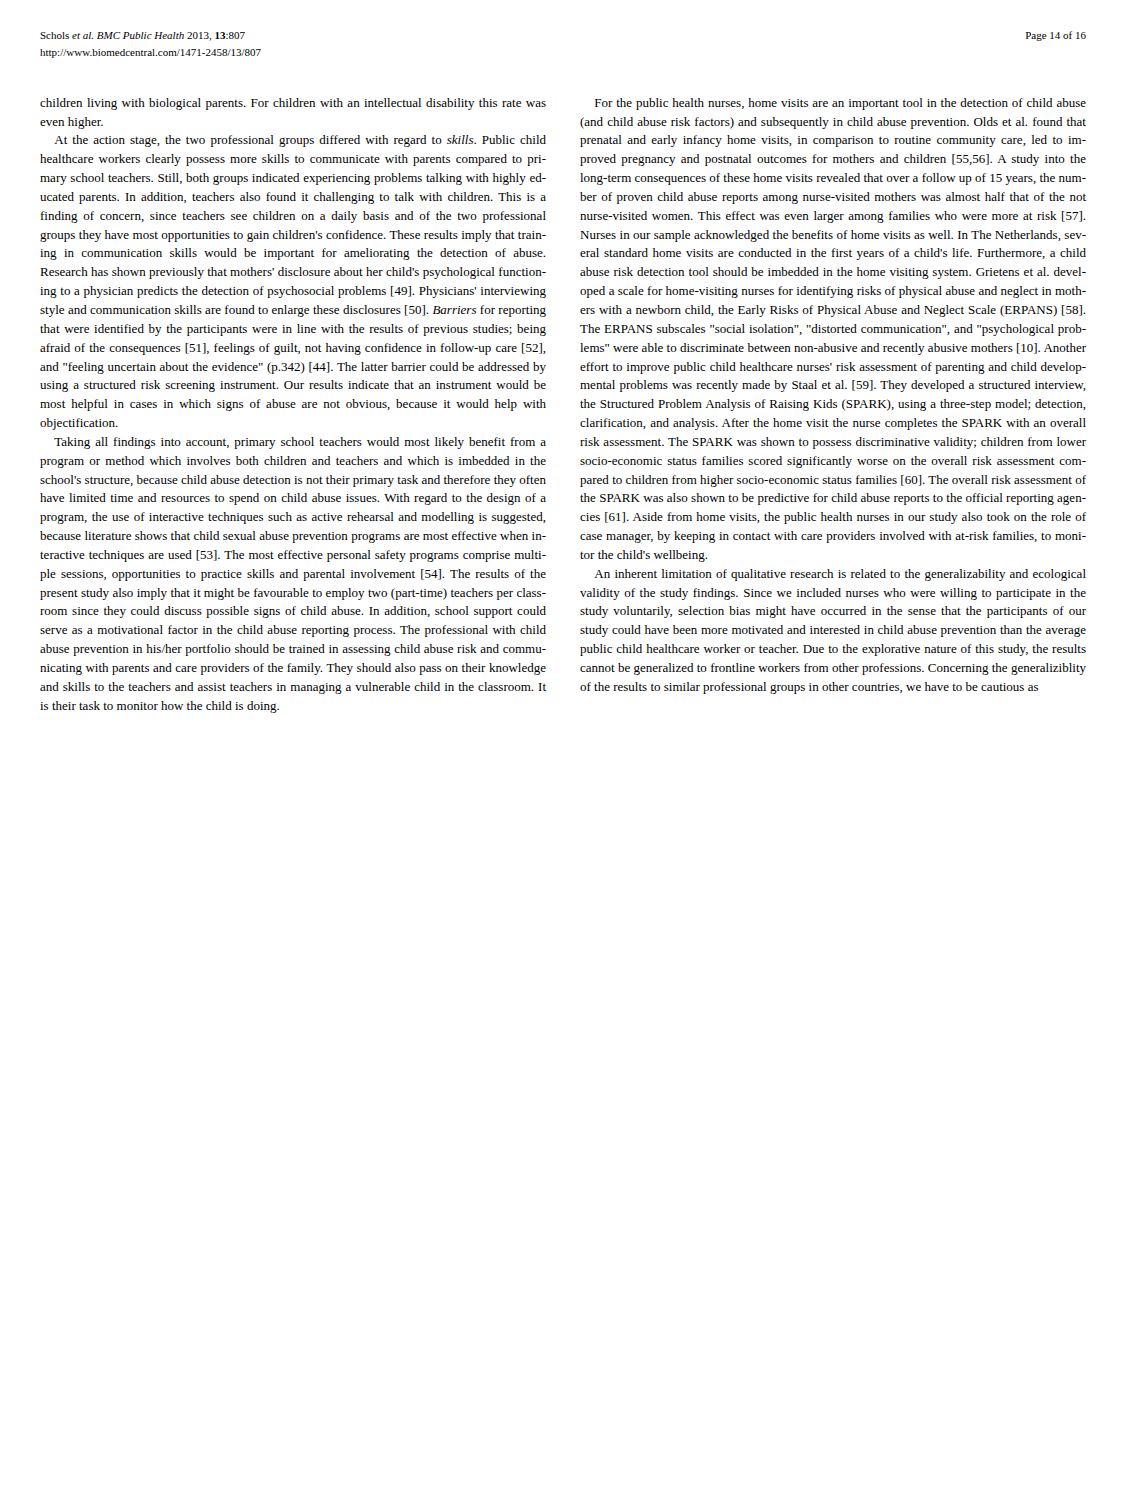Schols et al. BMC Public Health 2013, 13:807 http://www.biomedcentral.com/1471-2458/13/807
Page 14 of 16
children living with biological parents. For children with an intellectual disability this rate was even higher.
At the action stage, the two professional groups differed with regard to skills. Public child healthcare workers clearly possess more skills to communicate with parents compared to primary school teachers. Still, both groups indicated experiencing problems talking with highly educated parents. In addition, teachers also found it challenging to talk with children. This is a finding of concern, since teachers see children on a daily basis and of the two professional groups they have most opportunities to gain children's confidence. These results imply that training in communication skills would be important for ameliorating the detection of abuse. Research has shown previously that mothers' disclosure about her child's psychological functioning to a physician predicts the detection of psychosocial problems [49]. Physicians' interviewing style and communication skills are found to enlarge these disclosures [50]. Barriers for reporting that were identified by the participants were in line with the results of previous studies; being afraid of the consequences [51], feelings of guilt, not having confidence in follow-up care [52], and "feeling uncertain about the evidence" (p.342) [44]. The latter barrier could be addressed by using a structured risk screening instrument. Our results indicate that an instrument would be most helpful in cases in which signs of abuse are not obvious, because it would help with objectification.
Taking all findings into account, primary school teachers would most likely benefit from a program or method which involves both children and teachers and which is imbedded in the school's structure, because child abuse detection is not their primary task and therefore they often have limited time and resources to spend on child abuse issues. With regard to the design of a program, the use of interactive techniques such as active rehearsal and modelling is suggested, because literature shows that child sexual abuse prevention programs are most effective when interactive techniques are used [53]. The most effective personal safety programs comprise multiple sessions, opportunities to practice skills and parental involvement [54]. The results of the present study also imply that it might be favourable to employ two (part-time) teachers per classroom since they could discuss possible signs of child abuse. In addition, school support could serve as a motivational factor in the child abuse reporting process. The professional with child abuse prevention in his/her portfolio should be trained in assessing child abuse risk and communicating with parents and care providers of the family. They should also pass on their knowledge and skills to the teachers and assist teachers in managing a vulnerable child in the classroom. It is their task to monitor how the child is doing.
For the public health nurses, home visits are an important tool in the detection of child abuse (and child abuse risk factors) and subsequently in child abuse prevention. Olds et al. found that prenatal and early infancy home visits, in comparison to routine community care, led to improved pregnancy and postnatal outcomes for mothers and children [55,56]. A study into the long-term consequences of these home visits revealed that over a follow up of 15 years, the number of proven child abuse reports among nurse-visited mothers was almost half that of the not nurse-visited women. This effect was even larger among families who were more at risk [57]. Nurses in our sample acknowledged the benefits of home visits as well. In The Netherlands, several standard home visits are conducted in the first years of a child's life. Furthermore, a child abuse risk detection tool should be imbedded in the home visiting system. Grietens et al. developed a scale for home-visiting nurses for identifying risks of physical abuse and neglect in mothers with a newborn child, the Early Risks of Physical Abuse and Neglect Scale (ERPANS) [58]. The ERPANS subscales "social isolation", "distorted communication", and "psychological problems" were able to discriminate between non-abusive and recently abusive mothers [10]. Another effort to improve public child healthcare nurses' risk assessment of parenting and child developmental problems was recently made by Staal et al. [59]. They developed a structured interview, the Structured Problem Analysis of Raising Kids (SPARK), using a three-step model; detection, clarification, and analysis. After the home visit the nurse completes the SPARK with an overall risk assessment. The SPARK was shown to possess discriminative validity; children from lower socio-economic status families scored significantly worse on the overall risk assessment compared to children from higher socio-economic status families [60]. The overall risk assessment of the SPARK was also shown to be predictive for child abuse reports to the official reporting agencies [61]. Aside from home visits, the public health nurses in our study also took on the role of case manager, by keeping in contact with care providers involved with at-risk families, to monitor the child's wellbeing.
An inherent limitation of qualitative research is related to the generalizability and ecological validity of the study findings. Since we included nurses who were willing to participate in the study voluntarily, selection bias might have occurred in the sense that the participants of our study could have been more motivated and interested in child abuse prevention than the average public child healthcare worker or teacher. Due to the explorative nature of this study, the results cannot be generalized to frontline workers from other professions. Concerning the generaliziblity of the results to similar professional groups in other countries, we have to be cautious as